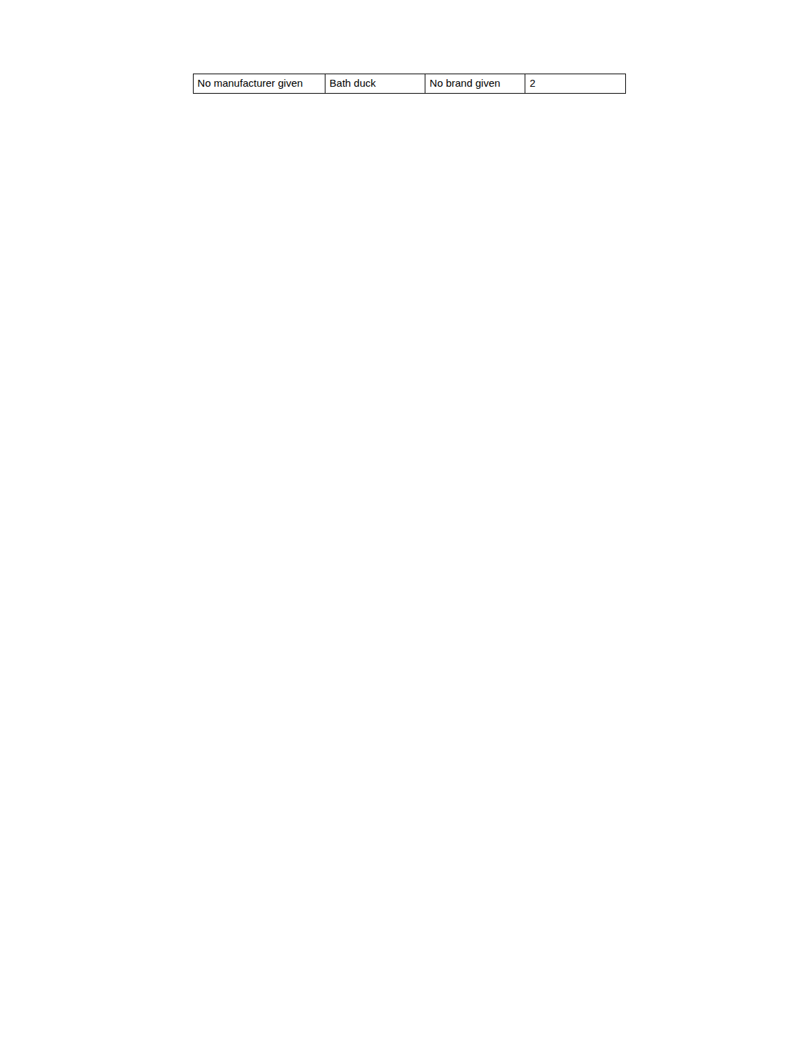| No manufacturer given | Bath duck | No brand given | 2 |